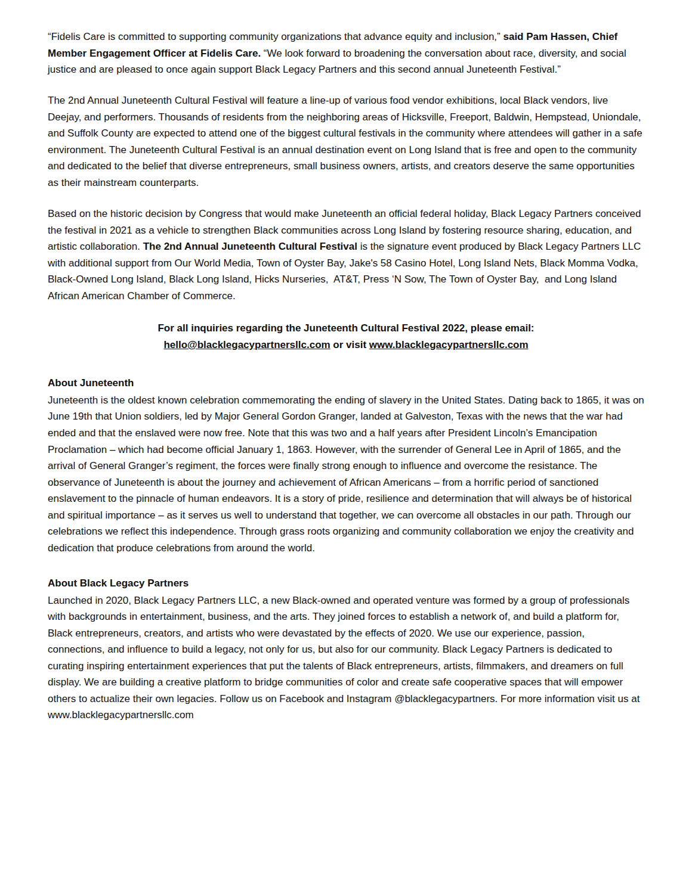“Fidelis Care is committed to supporting community organizations that advance equity and inclusion,” said Pam Hassen, Chief Member Engagement Officer at Fidelis Care. “We look forward to broadening the conversation about race, diversity, and social justice and are pleased to once again support Black Legacy Partners and this second annual Juneteenth Festival.”
The 2nd Annual Juneteenth Cultural Festival will feature a line-up of various food vendor exhibitions, local Black vendors, live Deejay, and performers. Thousands of residents from the neighboring areas of Hicksville, Freeport, Baldwin, Hempstead, Uniondale, and Suffolk County are expected to attend one of the biggest cultural festivals in the community where attendees will gather in a safe environment. The Juneteenth Cultural Festival is an annual destination event on Long Island that is free and open to the community and dedicated to the belief that diverse entrepreneurs, small business owners, artists, and creators deserve the same opportunities as their mainstream counterparts.
Based on the historic decision by Congress that would make Juneteenth an official federal holiday, Black Legacy Partners conceived the festival in 2021 as a vehicle to strengthen Black communities across Long Island by fostering resource sharing, education, and artistic collaboration. The 2nd Annual Juneteenth Cultural Festival is the signature event produced by Black Legacy Partners LLC with additional support from Our World Media, Town of Oyster Bay, Jake's 58 Casino Hotel, Long Island Nets, Black Momma Vodka, Black-Owned Long Island, Black Long Island, Hicks Nurseries, AT&T, Press ‘N Sow, The Town of Oyster Bay, and Long Island African American Chamber of Commerce.
For all inquiries regarding the Juneteenth Cultural Festival 2022, please email:
hello@blacklegacypartnersllc.com or visit www.blacklegacypartnersllc.com
About Juneteenth
Juneteenth is the oldest known celebration commemorating the ending of slavery in the United States. Dating back to 1865, it was on June 19th that Union soldiers, led by Major General Gordon Granger, landed at Galveston, Texas with the news that the war had ended and that the enslaved were now free. Note that this was two and a half years after President Lincoln’s Emancipation Proclamation – which had become official January 1, 1863. However, with the surrender of General Lee in April of 1865, and the arrival of General Granger’s regiment, the forces were finally strong enough to influence and overcome the resistance. The observance of Juneteenth is about the journey and achievement of African Americans – from a horrific period of sanctioned enslavement to the pinnacle of human endeavors. It is a story of pride, resilience and determination that will always be of historical and spiritual importance – as it serves us well to understand that together, we can overcome all obstacles in our path. Through our celebrations we reflect this independence. Through grass roots organizing and community collaboration we enjoy the creativity and dedication that produce celebrations from around the world.
About Black Legacy Partners
Launched in 2020, Black Legacy Partners LLC, a new Black-owned and operated venture was formed by a group of professionals with backgrounds in entertainment, business, and the arts. They joined forces to establish a network of, and build a platform for, Black entrepreneurs, creators, and artists who were devastated by the effects of 2020. We use our experience, passion, connections, and influence to build a legacy, not only for us, but also for our community. Black Legacy Partners is dedicated to curating inspiring entertainment experiences that put the talents of Black entrepreneurs, artists, filmmakers, and dreamers on full display. We are building a creative platform to bridge communities of color and create safe cooperative spaces that will empower others to actualize their own legacies. Follow us on Facebook and Instagram @blacklegacypartners. For more information visit us at www.blacklegacypartnersllc.com